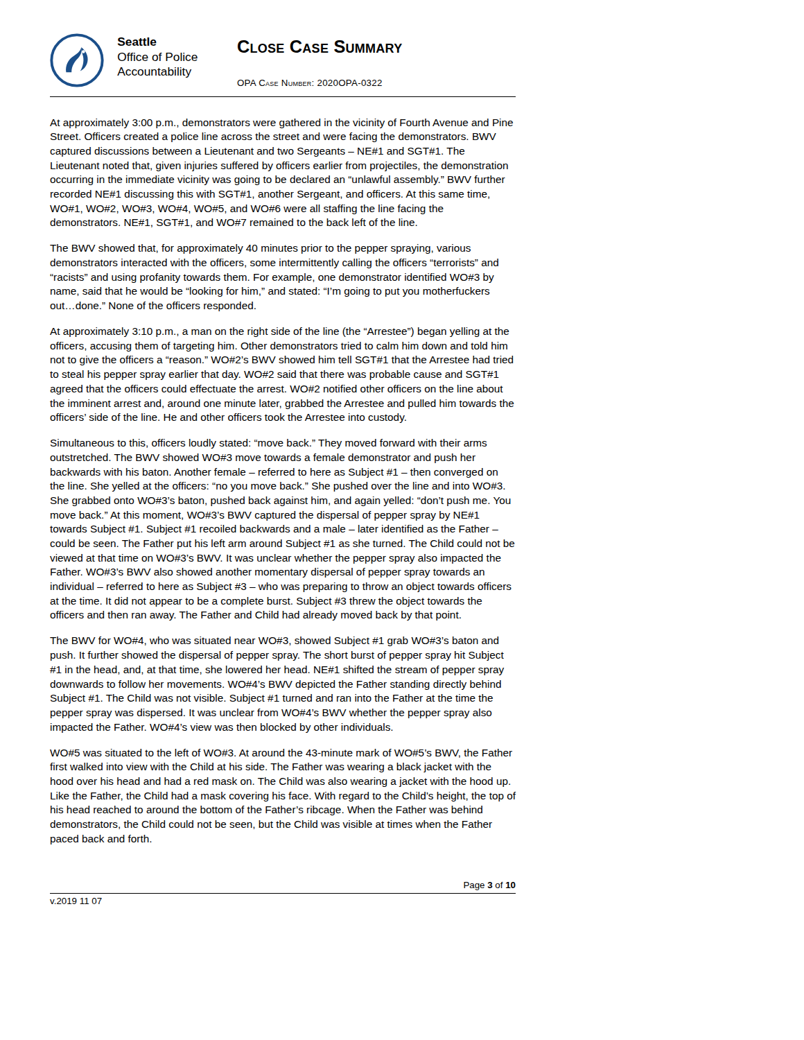Seattle
Office of Police
Accountability
Close Case Summary
OPA Case Number: 2020OPA-0322
At approximately 3:00 p.m., demonstrators were gathered in the vicinity of Fourth Avenue and Pine Street. Officers created a police line across the street and were facing the demonstrators. BWV captured discussions between a Lieutenant and two Sergeants – NE#1 and SGT#1. The Lieutenant noted that, given injuries suffered by officers earlier from projectiles, the demonstration occurring in the immediate vicinity was going to be declared an “unlawful assembly.” BWV further recorded NE#1 discussing this with SGT#1, another Sergeant, and officers. At this same time, WO#1, WO#2, WO#3, WO#4, WO#5, and WO#6 were all staffing the line facing the demonstrators. NE#1, SGT#1, and WO#7 remained to the back left of the line.
The BWV showed that, for approximately 40 minutes prior to the pepper spraying, various demonstrators interacted with the officers, some intermittently calling the officers “terrorists” and “racists” and using profanity towards them. For example, one demonstrator identified WO#3 by name, said that he would be “looking for him,” and stated: “I’m going to put you motherfuckers out…done.” None of the officers responded.
At approximately 3:10 p.m., a man on the right side of the line (the “Arrestee”) began yelling at the officers, accusing them of targeting him. Other demonstrators tried to calm him down and told him not to give the officers a “reason.” WO#2’s BWV showed him tell SGT#1 that the Arrestee had tried to steal his pepper spray earlier that day. WO#2 said that there was probable cause and SGT#1 agreed that the officers could effectuate the arrest. WO#2 notified other officers on the line about the imminent arrest and, around one minute later, grabbed the Arrestee and pulled him towards the officers’ side of the line. He and other officers took the Arrestee into custody.
Simultaneous to this, officers loudly stated: “move back.” They moved forward with their arms outstretched. The BWV showed WO#3 move towards a female demonstrator and push her backwards with his baton. Another female – referred to here as Subject #1 – then converged on the line. She yelled at the officers: “no you move back.” She pushed over the line and into WO#3. She grabbed onto WO#3’s baton, pushed back against him, and again yelled: “don’t push me. You move back.” At this moment, WO#3’s BWV captured the dispersal of pepper spray by NE#1 towards Subject #1. Subject #1 recoiled backwards and a male – later identified as the Father – could be seen. The Father put his left arm around Subject #1 as she turned. The Child could not be viewed at that time on WO#3’s BWV. It was unclear whether the pepper spray also impacted the Father. WO#3’s BWV also showed another momentary dispersal of pepper spray towards an individual – referred to here as Subject #3 – who was preparing to throw an object towards officers at the time. It did not appear to be a complete burst. Subject #3 threw the object towards the officers and then ran away. The Father and Child had already moved back by that point.
The BWV for WO#4, who was situated near WO#3, showed Subject #1 grab WO#3’s baton and push. It further showed the dispersal of pepper spray. The short burst of pepper spray hit Subject #1 in the head, and, at that time, she lowered her head. NE#1 shifted the stream of pepper spray downwards to follow her movements. WO#4’s BWV depicted the Father standing directly behind Subject #1. The Child was not visible. Subject #1 turned and ran into the Father at the time the pepper spray was dispersed. It was unclear from WO#4’s BWV whether the pepper spray also impacted the Father. WO#4’s view was then blocked by other individuals.
WO#5 was situated to the left of WO#3. At around the 43-minute mark of WO#5’s BWV, the Father first walked into view with the Child at his side. The Father was wearing a black jacket with the hood over his head and had a red mask on. The Child was also wearing a jacket with the hood up. Like the Father, the Child had a mask covering his face. With regard to the Child’s height, the top of his head reached to around the bottom of the Father’s ribcage. When the Father was behind demonstrators, the Child could not be seen, but the Child was visible at times when the Father paced back and forth.
Page 3 of 10
v.2019 11 07